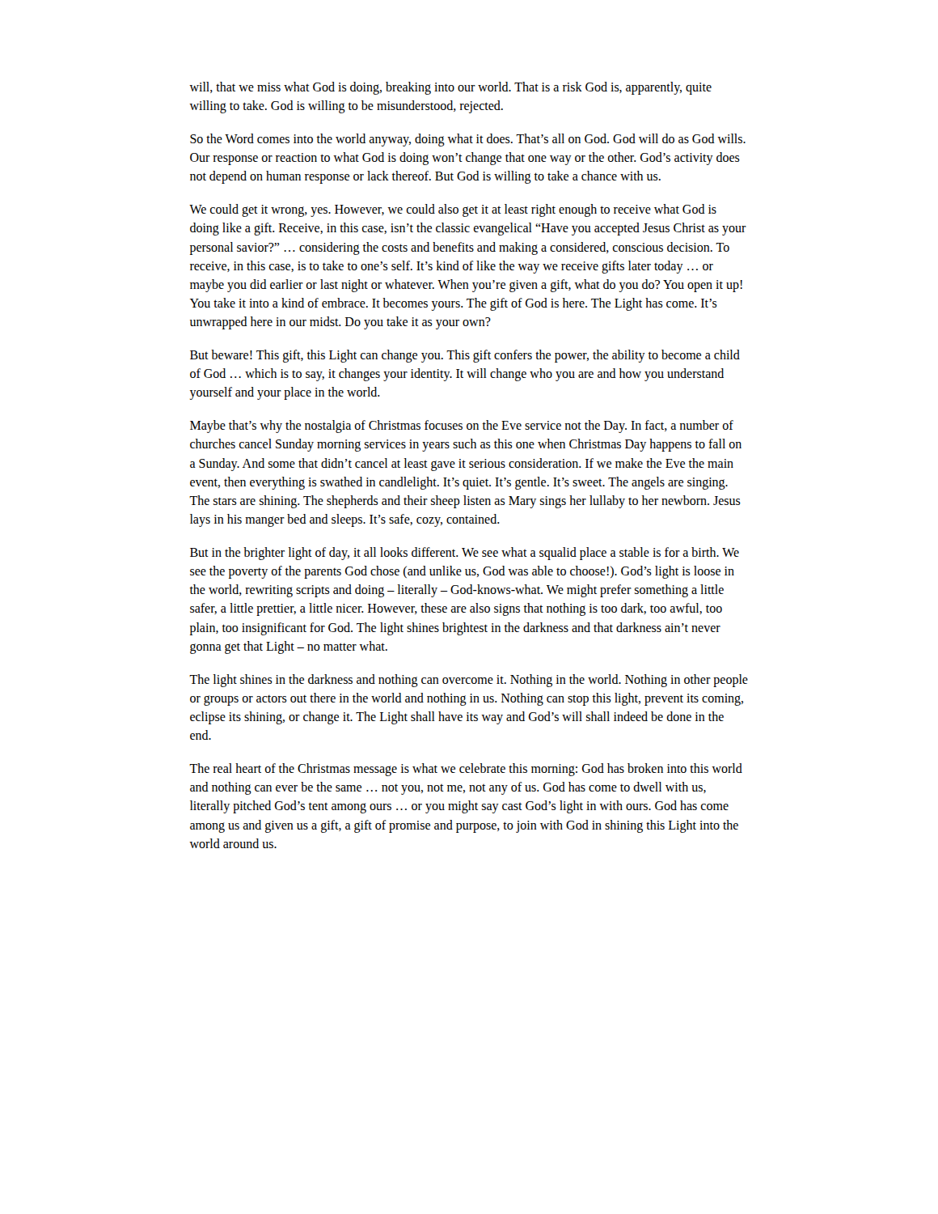will, that we miss what God is doing, breaking into our world. That is a risk God is, apparently, quite willing to take. God is willing to be misunderstood, rejected.
So the Word comes into the world anyway, doing what it does. That’s all on God. God will do as God wills. Our response or reaction to what God is doing won’t change that one way or the other. God’s activity does not depend on human response or lack thereof. But God is willing to take a chance with us.
We could get it wrong, yes. However, we could also get it at least right enough to receive what God is doing like a gift. Receive, in this case, isn’t the classic evangelical “Have you accepted Jesus Christ as your personal savior?” … considering the costs and benefits and making a considered, conscious decision. To receive, in this case, is to take to one’s self. It’s kind of like the way we receive gifts later today … or maybe you did earlier or last night or whatever. When you’re given a gift, what do you do? You open it up! You take it into a kind of embrace. It becomes yours. The gift of God is here. The Light has come. It’s unwrapped here in our midst. Do you take it as your own?
But beware! This gift, this Light can change you. This gift confers the power, the ability to become a child of God … which is to say, it changes your identity. It will change who you are and how you understand yourself and your place in the world.
Maybe that’s why the nostalgia of Christmas focuses on the Eve service not the Day. In fact, a number of churches cancel Sunday morning services in years such as this one when Christmas Day happens to fall on a Sunday. And some that didn’t cancel at least gave it serious consideration. If we make the Eve the main event, then everything is swathed in candlelight. It’s quiet. It’s gentle. It’s sweet. The angels are singing. The stars are shining. The shepherds and their sheep listen as Mary sings her lullaby to her newborn. Jesus lays in his manger bed and sleeps. It’s safe, cozy, contained.
But in the brighter light of day, it all looks different. We see what a squalid place a stable is for a birth. We see the poverty of the parents God chose (and unlike us, God was able to choose!). God’s light is loose in the world, rewriting scripts and doing – literally – God-knows-what. We might prefer something a little safer, a little prettier, a little nicer. However, these are also signs that nothing is too dark, too awful, too plain, too insignificant for God. The light shines brightest in the darkness and that darkness ain’t never gonna get that Light – no matter what.
The light shines in the darkness and nothing can overcome it. Nothing in the world. Nothing in other people or groups or actors out there in the world and nothing in us. Nothing can stop this light, prevent its coming, eclipse its shining, or change it. The Light shall have its way and God’s will shall indeed be done in the end.
The real heart of the Christmas message is what we celebrate this morning: God has broken into this world and nothing can ever be the same … not you, not me, not any of us. God has come to dwell with us, literally pitched God’s tent among ours … or you might say cast God’s light in with ours. God has come among us and given us a gift, a gift of promise and purpose, to join with God in shining this Light into the world around us.